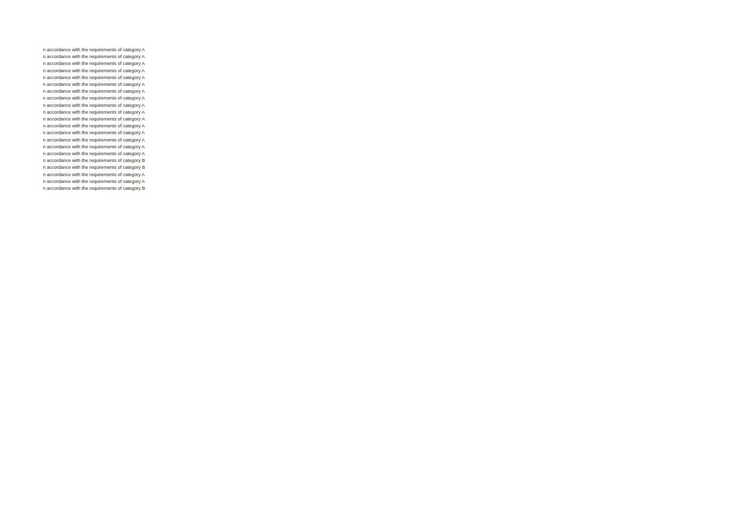n accordance with the requirements of category A
n accordance with the requirements of category A
n accordance with the requirements of category A
n accordance with the requirements of category A
n accordance with the requirements of category A
n accordance with the requirements of category A
n accordance with the requirements of category A
n accordance with the requirements of category A
n accordance with the requirements of category A
n accordance with the requirements of category A
n accordance with the requirements of category A
n accordance with the requirements of category A
n accordance with the requirements of category A
n accordance with the requirements of category A
n accordance with the requirements of category A
n accordance with the requirements of category A
n accordance with the requirements of category B
n accordance with the requirements of category B
n accordance with the requirements of category A
n accordance with the requirements of category A
n accordance with the requirements of category B